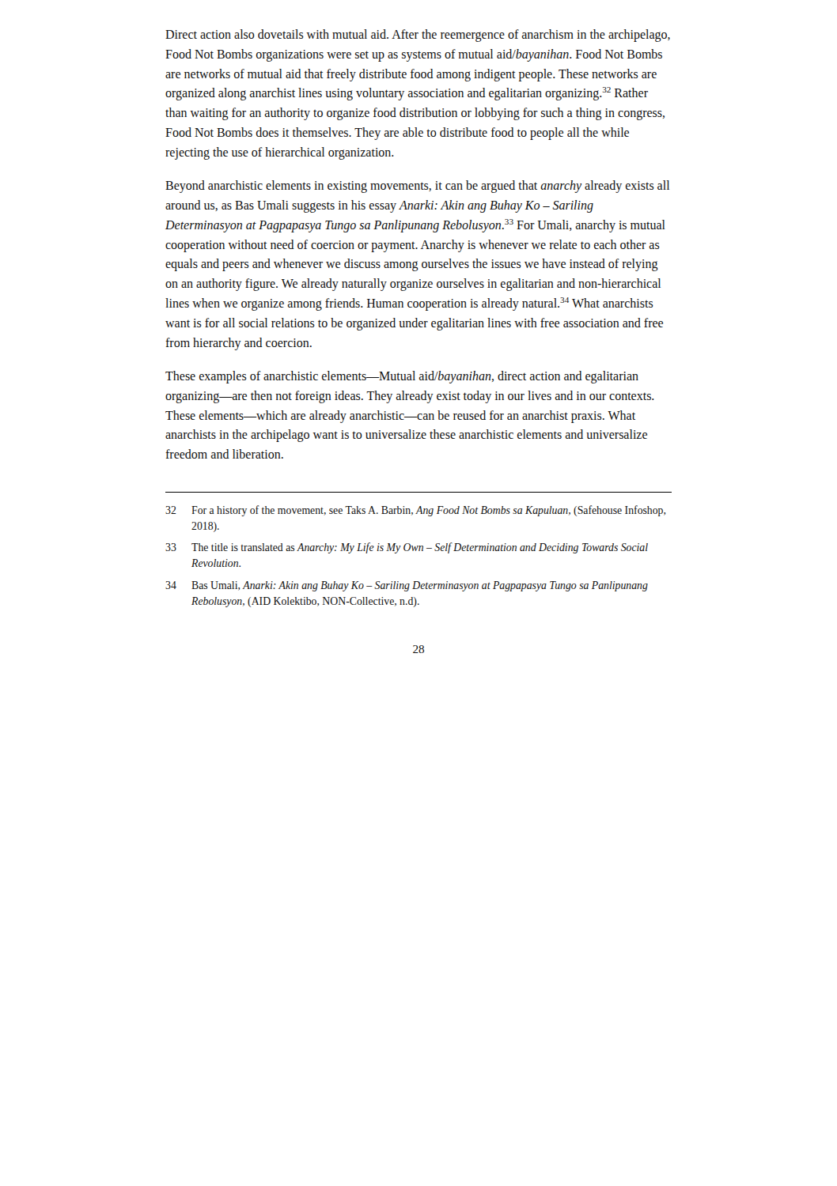Direct action also dovetails with mutual aid. After the reemergence of anarchism in the archipelago, Food Not Bombs organizations were set up as systems of mutual aid/bayanihan. Food Not Bombs are networks of mutual aid that freely distribute food among indigent people. These networks are organized along anarchist lines using voluntary association and egalitarian organizing.32 Rather than waiting for an authority to organize food distribution or lobbying for such a thing in congress, Food Not Bombs does it themselves. They are able to distribute food to people all the while rejecting the use of hierarchical organization.
Beyond anarchistic elements in existing movements, it can be argued that anarchy already exists all around us, as Bas Umali suggests in his essay Anarki: Akin ang Buhay Ko – Sariling Determinasyon at Pagpapasya Tungo sa Panlipunang Rebolusyon.33 For Umali, anarchy is mutual cooperation without need of coercion or payment. Anarchy is whenever we relate to each other as equals and peers and whenever we discuss among ourselves the issues we have instead of relying on an authority figure. We already naturally organize ourselves in egalitarian and non-hierarchical lines when we organize among friends. Human cooperation is already natural.34 What anarchists want is for all social relations to be organized under egalitarian lines with free association and free from hierarchy and coercion.
These examples of anarchistic elements—Mutual aid/bayanihan, direct action and egalitarian organizing—are then not foreign ideas. They already exist today in our lives and in our contexts. These elements—which are already anarchistic—can be reused for an anarchist praxis. What anarchists in the archipelago want is to universalize these anarchistic elements and universalize freedom and liberation.
For a history of the movement, see Taks A. Barbin, Ang Food Not Bombs sa Kapuluan, (Safehouse Infoshop, 2018).
The title is translated as Anarchy: My Life is My Own – Self Determination and Deciding Towards Social Revolution.
Bas Umali, Anarki: Akin ang Buhay Ko – Sariling Determinasyon at Pagpapasya Tungo sa Panlipunang Rebolusyon, (AID Kolektibo, NON-Collective, n.d).
28